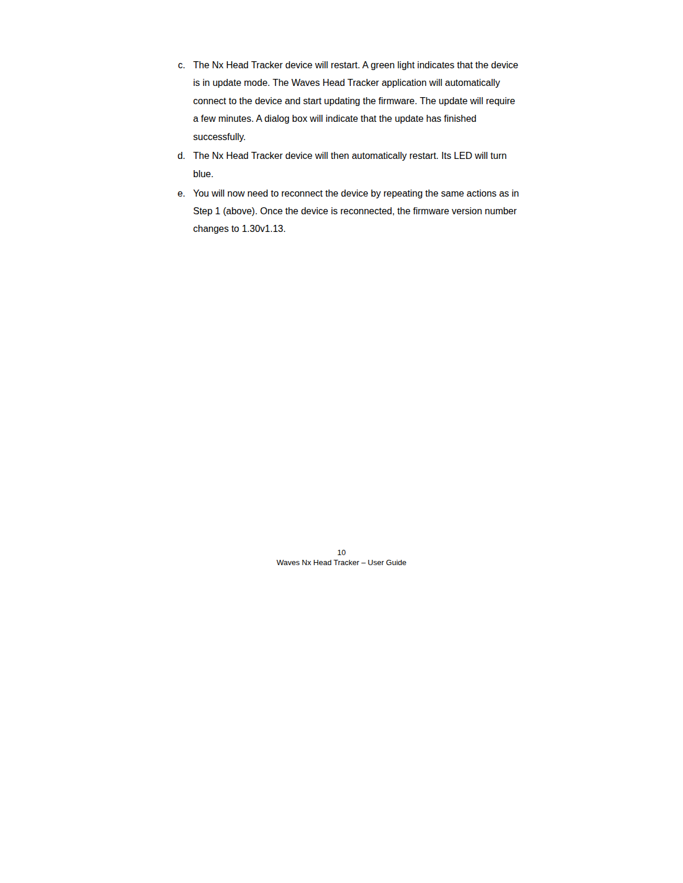The Nx Head Tracker device will restart. A green light indicates that the device is in update mode. The Waves Head Tracker application will automatically connect to the device and start updating the firmware. The update will require a few minutes. A dialog box will indicate that the update has finished successfully.
The Nx Head Tracker device will then automatically restart. Its LED will turn blue.
You will now need to reconnect the device by repeating the same actions as in Step 1 (above). Once the device is reconnected, the firmware version number changes to 1.30v1.13.
10
Waves Nx Head Tracker – User Guide